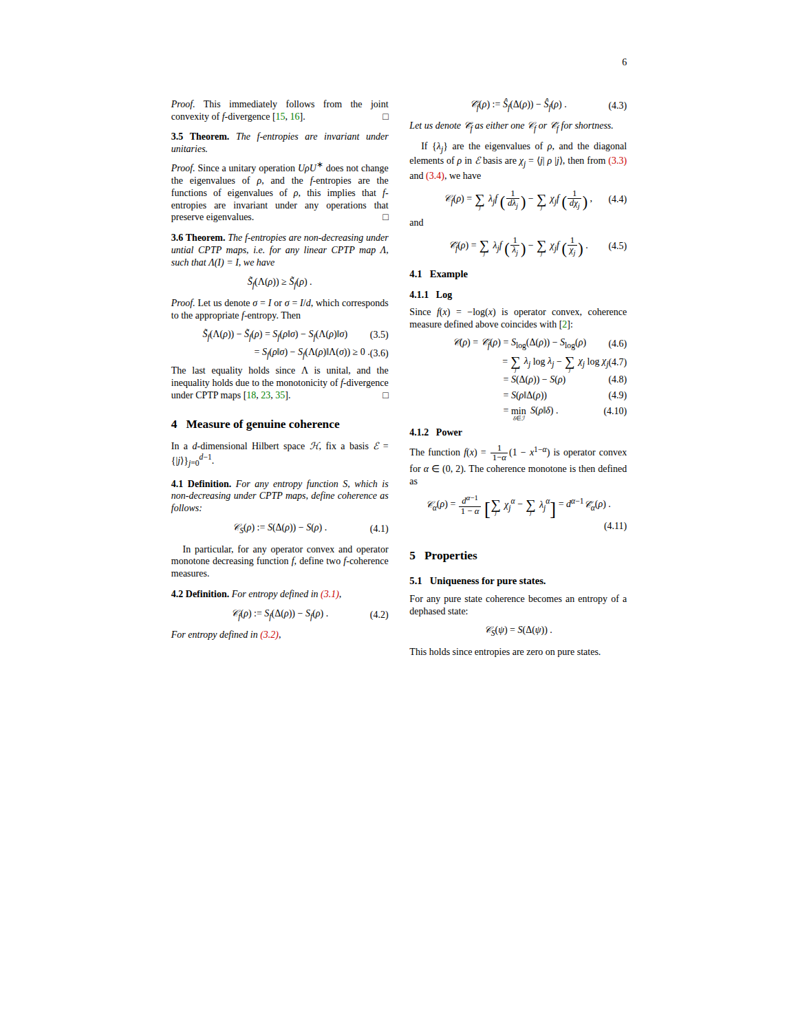6
Proof. This immediately follows from the joint convexity of f-divergence [15, 16]. □
3.5 Theorem. The f-entropies are invariant under unitaries.
Proof. Since a unitary operation UρU∗ does not change the eigenvalues of ρ, and the f-entropies are the functions of eigenvalues of ρ, this implies that f-entropies are invariant under any operations that preserve eigenvalues. □
3.6 Theorem. The f-entropies are non-decreasing under untial CPTP maps, i.e. for any linear CPTP map Λ, such that Λ(I) = I, we have
S̃f(Λ(ρ)) ≥ S̃f(ρ) .
Proof. Let us denote σ = I or σ = I/d, which corresponds to the appropriate f-entropy. Then
S̃f(Λ(ρ)) − S̃f(ρ) = Sf(ρ‖σ) − Sf(Λ(ρ)‖σ) (3.5)
= Sf(ρ‖σ) − Sf(Λ(ρ)‖Λ(σ)) ≥ 0 . (3.6)
The last equality holds since Λ is unital, and the inequality holds due to the monotonicity of f-divergence under CPTP maps [18, 23, 35]. □
4 Measure of genuine coherence
In a d-dimensional Hilbert space ℋ, fix a basis ℰ = {|j⟩}j=0d−1.
4.1 Definition. For any entropy function S, which is non-decreasing under CPTP maps, define coherence as follows:
𝒞S(ρ) := S(Δ(ρ)) − S(ρ) . (4.1)
In particular, for any operator convex and operator monotone decreasing function f, define two f-coherence measures.
4.2 Definition. For entropy defined in (3.1),
𝒞f(ρ) := Sf(Δ(ρ)) − Sf(ρ) . (4.2)
For entropy defined in (3.2),
𝒞̂f(ρ) := Ŝf(Δ(ρ)) − Ŝf(ρ) . (4.3)
Let us denote 𝒞̃f as either one 𝒞f or 𝒞̂f for shortness.
If {λj} are the eigenvalues of ρ, and the diagonal elements of ρ in ℰ basis are χj = ⟨j| ρ |j⟩, then from (3.3) and (3.4), we have
𝒞f(ρ) = ∑j λjf (1 dλj) − ∑j χjf (1 dχj) , (4.4)
and
𝒞̂f(ρ) = ∑j λjf (1 λj) − ∑j χjf (1 χj) . (4.5)
4.1 Example
4.1.1 Log
Since f(x) = −log(x) is operator convex, coherence measure defined above coincides with [2]:
𝒞(ρ) = 𝒞̂f(ρ) = Slog(Δ(ρ)) − Slog(ρ) (4.6)
= ∑j λj log λj − ∑j χj log χj (4.7)
= S(Δ(ρ)) − S(ρ) (4.8)
= S(ρ‖Δ(ρ)) (4.9)
= minδ∈ℐ S(ρ‖δ) . (4.10)
4.1.2 Power
The function f(x) = 11−α(1 − x1−α) is operator convex for α ∈ (0, 2). The coherence monotone is then defined as
𝒞α(ρ) = dα−11 − α [∑j χjα − ∑j λjα] = dα−1𝒞̂α(ρ) .
(4.11)
5 Properties
5.1 Uniqueness for pure states.
For any pure state coherence becomes an entropy of a dephased state:
𝒞S(ψ) = S(Δ(ψ)) .
This holds since entropies are zero on pure states.